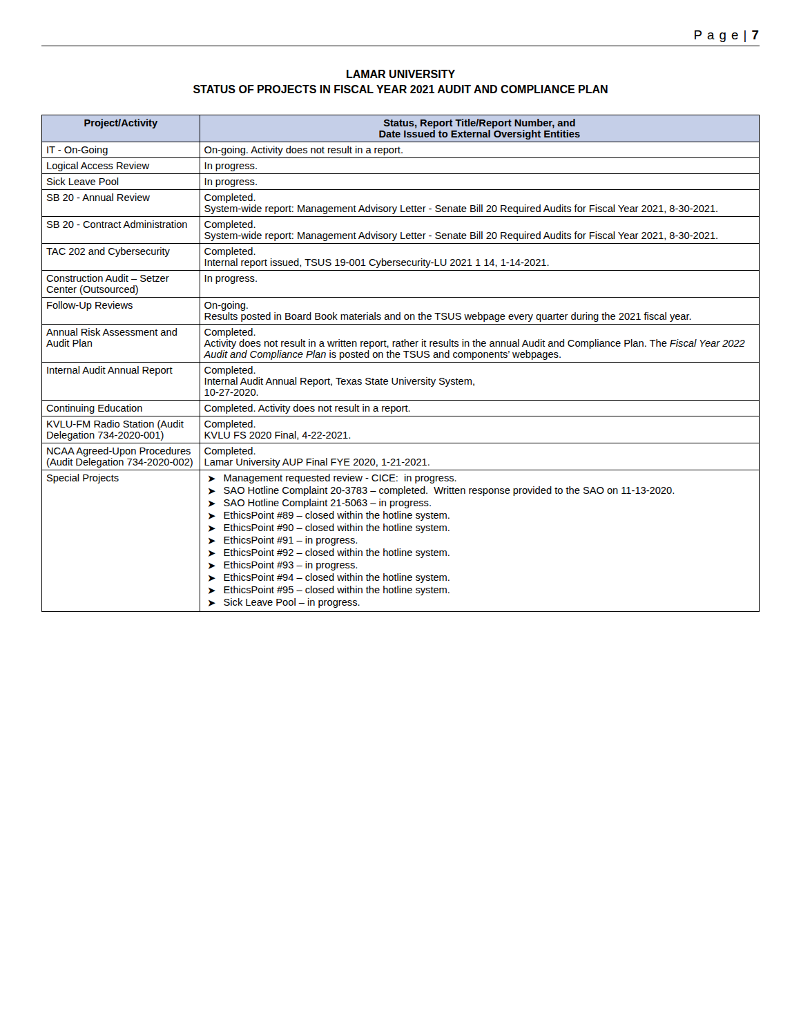P a g e | 7
LAMAR UNIVERSITY
STATUS OF PROJECTS IN FISCAL YEAR 2021 AUDIT AND COMPLIANCE PLAN
| Project/Activity | Status, Report Title/Report Number, and Date Issued to External Oversight Entities |
| --- | --- |
| IT - On-Going | On-going. Activity does not result in a report. |
| Logical Access Review | In progress. |
| Sick Leave Pool | In progress. |
| SB 20 - Annual Review | Completed. System-wide report: Management Advisory Letter - Senate Bill 20 Required Audits for Fiscal Year 2021, 8-30-2021. |
| SB 20 - Contract Administration | Completed. System-wide report: Management Advisory Letter - Senate Bill 20 Required Audits for Fiscal Year 2021, 8-30-2021. |
| TAC 202 and Cybersecurity | Completed. Internal report issued, TSUS 19-001 Cybersecurity-LU 2021 1 14, 1-14-2021. |
| Construction Audit – Setzer Center (Outsourced) | In progress. |
| Follow-Up Reviews | On-going. Results posted in Board Book materials and on the TSUS webpage every quarter during the 2021 fiscal year. |
| Annual Risk Assessment and Audit Plan | Completed. Activity does not result in a written report, rather it results in the annual Audit and Compliance Plan. The Fiscal Year 2022 Audit and Compliance Plan is posted on the TSUS and components’ webpages. |
| Internal Audit Annual Report | Completed. Internal Audit Annual Report, Texas State University System, 10-27-2020. |
| Continuing Education | Completed. Activity does not result in a report. |
| KVLU-FM Radio Station (Audit Delegation 734-2020-001) | Completed. KVLU FS 2020 Final, 4-22-2021. |
| NCAA Agreed-Upon Procedures (Audit Delegation 734-2020-002) | Completed. Lamar University AUP Final FYE 2020, 1-21-2021. |
| Special Projects | Management requested review - CICE: in progress. SAO Hotline Complaint 20-3783 – completed. Written response provided to the SAO on 11-13-2020. SAO Hotline Complaint 21-5063 – in progress. EthicsPoint #89 – closed within the hotline system. EthicsPoint #90 – closed within the hotline system. EthicsPoint #91 – in progress. EthicsPoint #92 – closed within the hotline system. EthicsPoint #93 – in progress. EthicsPoint #94 – closed within the hotline system. EthicsPoint #95 – closed within the hotline system. Sick Leave Pool – in progress. |